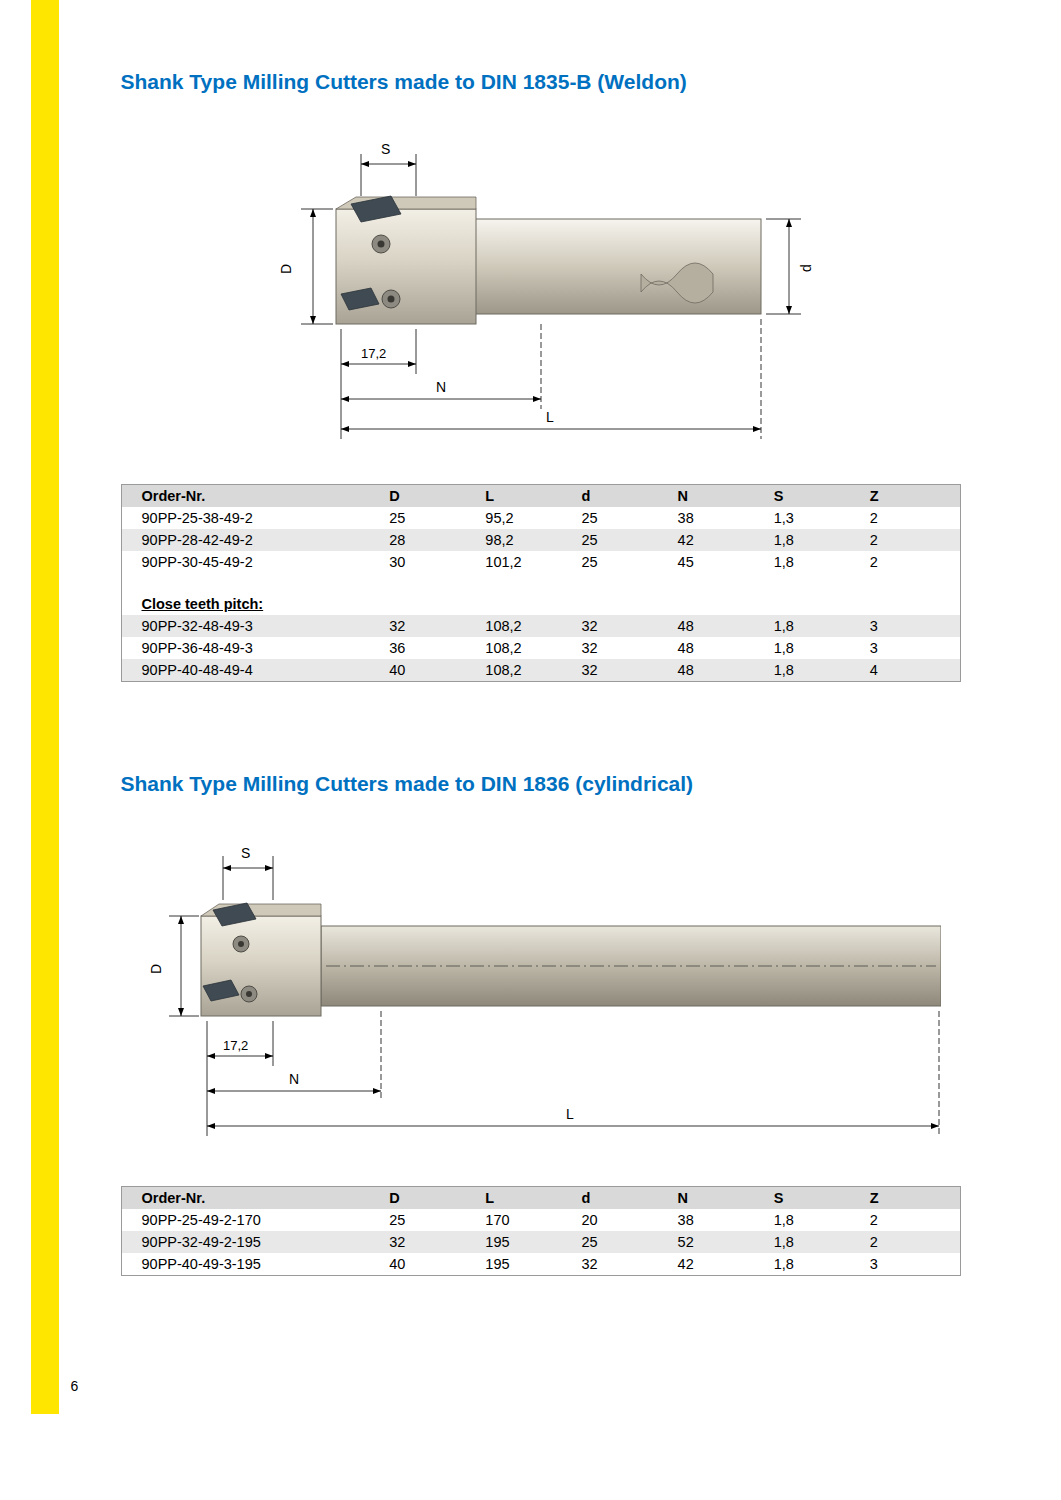Shank Type Milling Cutters made to DIN 1835-B (Weldon)
S D d 17,2 N L
| Order-Nr. | D | L | d | N | S | Z |
| --- | --- | --- | --- | --- | --- | --- |
| 90PP-25-38-49-2 | 25 | 95,2 | 25 | 38 | 1,3 | 2 |
| 90PP-28-42-49-2 | 28 | 98,2 | 25 | 42 | 1,8 | 2 |
| 90PP-30-45-49-2 | 30 | 101,2 | 25 | 45 | 1,8 | 2 |
| Close teeth pitch: | | | | | | |
| 90PP-32-48-49-3 | 32 | 108,2 | 32 | 48 | 1,8 | 3 |
| 90PP-36-48-49-3 | 36 | 108,2 | 32 | 48 | 1,8 | 3 |
| 90PP-40-48-49-4 | 40 | 108,2 | 32 | 48 | 1,8 | 4 |
Shank Type Milling Cutters made to DIN 1836 (cylindrical)
S D d 17,2 N L
| Order-Nr. | D | L | d | N | S | Z |
| --- | --- | --- | --- | --- | --- | --- |
| 90PP-25-49-2-170 | 25 | 170 | 20 | 38 | 1,8 | 2 |
| 90PP-32-49-2-195 | 32 | 195 | 25 | 52 | 1,8 | 2 |
| 90PP-40-49-3-195 | 40 | 195 | 32 | 42 | 1,8 | 3 |
6